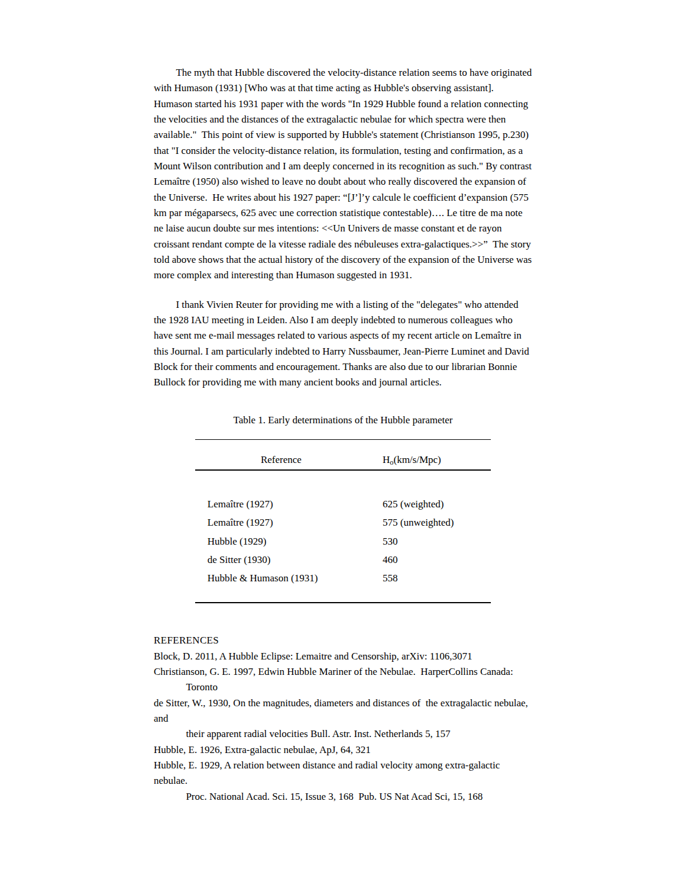The myth that Hubble discovered the velocity-distance relation seems to have originated with Humason (1931) [Who was at that time acting as Hubble's observing assistant]. Humason started his 1931 paper with the words "In 1929 Hubble found a relation connecting the velocities and the distances of the extragalactic nebulae for which spectra were then available." This point of view is supported by Hubble's statement (Christianson 1995, p.230) that "I consider the velocity-distance relation, its formulation, testing and confirmation, as a Mount Wilson contribution and I am deeply concerned in its recognition as such." By contrast Lemaître (1950) also wished to leave no doubt about who really discovered the expansion of the Universe. He writes about his 1927 paper: “[J’]’y calcule le coefficient d’expansion (575 km par mégaparsecs, 625 avec une correction statistique contestable)…. Le titre de ma note ne laise aucun doubte sur mes intentions: <<Un Univers de masse constant et de rayon croissant rendant compte de la vitesse radiale des nébuleuses extra-galactiques.>>” The story told above shows that the actual history of the discovery of the expansion of the Universe was more complex and interesting than Humason suggested in 1931.
I thank Vivien Reuter for providing me with a listing of the "delegates" who attended the 1928 IAU meeting in Leiden. Also I am deeply indebted to numerous colleagues who have sent me e-mail messages related to various aspects of my recent article on Lemaître in this Journal. I am particularly indebted to Harry Nussbaumer, Jean-Pierre Luminet and David Block for their comments and encouragement. Thanks are also due to our librarian Bonnie Bullock for providing me with many ancient books and journal articles.
Table 1. Early determinations of the Hubble parameter
| Reference | H o (km/s/Mpc) |
| Lemaître (1927) | 625 (weighted) |
| Lemaître (1927) | 575 (unweighted) |
| Hubble (1929) | 530 |
| de Sitter (1930) | 460 |
| Hubble & Humason (1931) | 558 |
REFERENCES
Block, D. 2011, A Hubble Eclipse: Lemaitre and Censorship, arXiv: 1106,3071
Christianson, G. E. 1997, Edwin Hubble Mariner of the Nebulae. HarperCollins Canada:Toronto
de Sitter, W., 1930, On the magnitudes, diameters and distances of the extragalactic nebulae, andtheir apparent radial velocities Bull. Astr. Inst. Netherlands 5, 157
Hubble, E. 1926, Extra-galactic nebulae, ApJ, 64, 321
Hubble, E. 1929, A relation between distance and radial velocity among extra-galactic nebulae.Proc. National Acad. Sci. 15, Issue 3, 168 Pub. US Nat Acad Sci, 15, 168